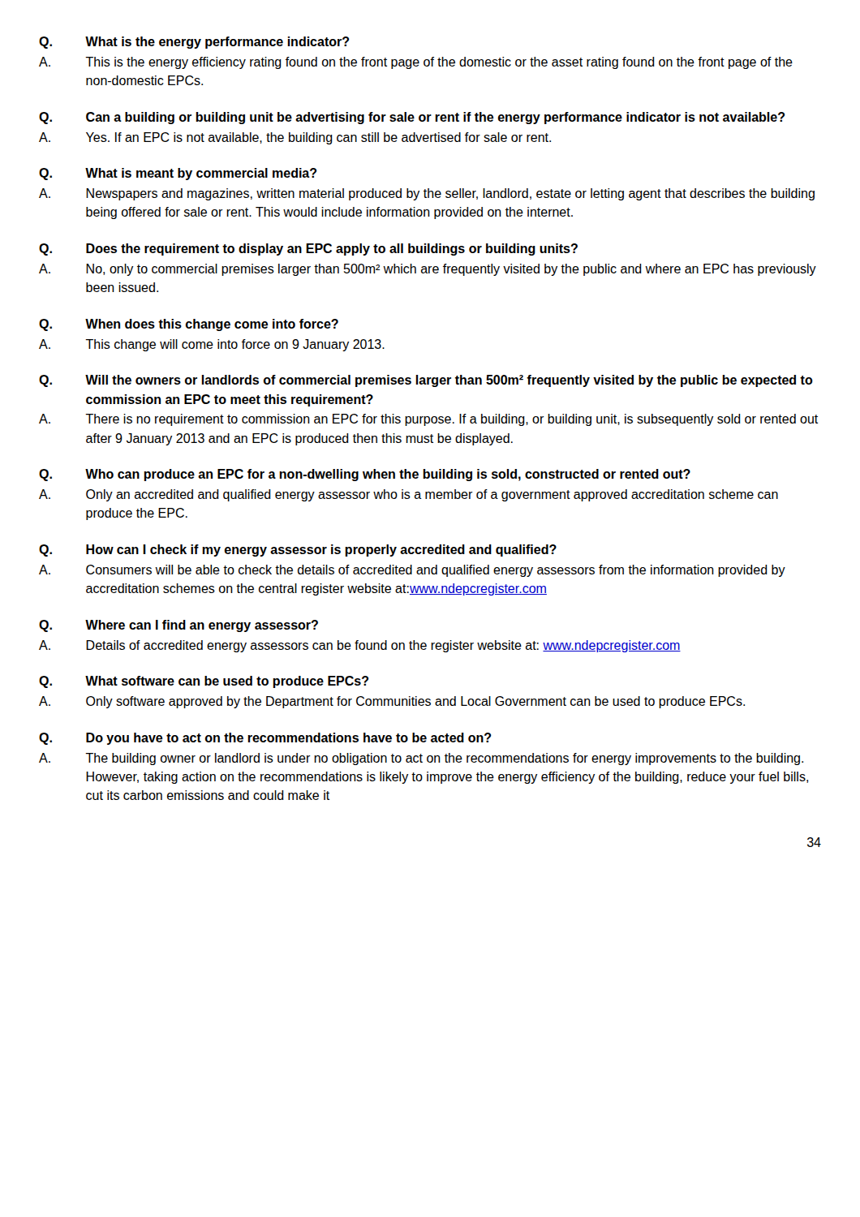Q. What is the energy performance indicator?
A. This is the energy efficiency rating found on the front page of the domestic or the asset rating found on the front page of the non-domestic EPCs.
Q. Can a building or building unit be advertising for sale or rent if the energy performance indicator is not available?
A. Yes. If an EPC is not available, the building can still be advertised for sale or rent.
Q. What is meant by commercial media?
A. Newspapers and magazines, written material produced by the seller, landlord, estate or letting agent that describes the building being offered for sale or rent. This would include information provided on the internet.
Q. Does the requirement to display an EPC apply to all buildings or building units?
A. No, only to commercial premises larger than 500m² which are frequently visited by the public and where an EPC has previously been issued.
Q. When does this change come into force?
A. This change will come into force on 9 January 2013.
Q. Will the owners or landlords of commercial premises larger than 500m² frequently visited by the public be expected to commission an EPC to meet this requirement?
A. There is no requirement to commission an EPC for this purpose. If a building, or building unit, is subsequently sold or rented out after 9 January 2013 and an EPC is produced then this must be displayed.
Q. Who can produce an EPC for a non-dwelling when the building is sold, constructed or rented out?
A. Only an accredited and qualified energy assessor who is a member of a government approved accreditation scheme can produce the EPC.
Q. How can I check if my energy assessor is properly accredited and qualified?
A. Consumers will be able to check the details of accredited and qualified energy assessors from the information provided by accreditation schemes on the central register website at:www.ndepcregister.com
Q. Where can I find an energy assessor?
A. Details of accredited energy assessors can be found on the register website at: www.ndepcregister.com
Q. What software can be used to produce EPCs?
A. Only software approved by the Department for Communities and Local Government can be used to produce EPCs.
Q. Do you have to act on the recommendations have to be acted on?
A. The building owner or landlord is under no obligation to act on the recommendations for energy improvements to the building. However, taking action on the recommendations is likely to improve the energy efficiency of the building, reduce your fuel bills, cut its carbon emissions and could make it
34